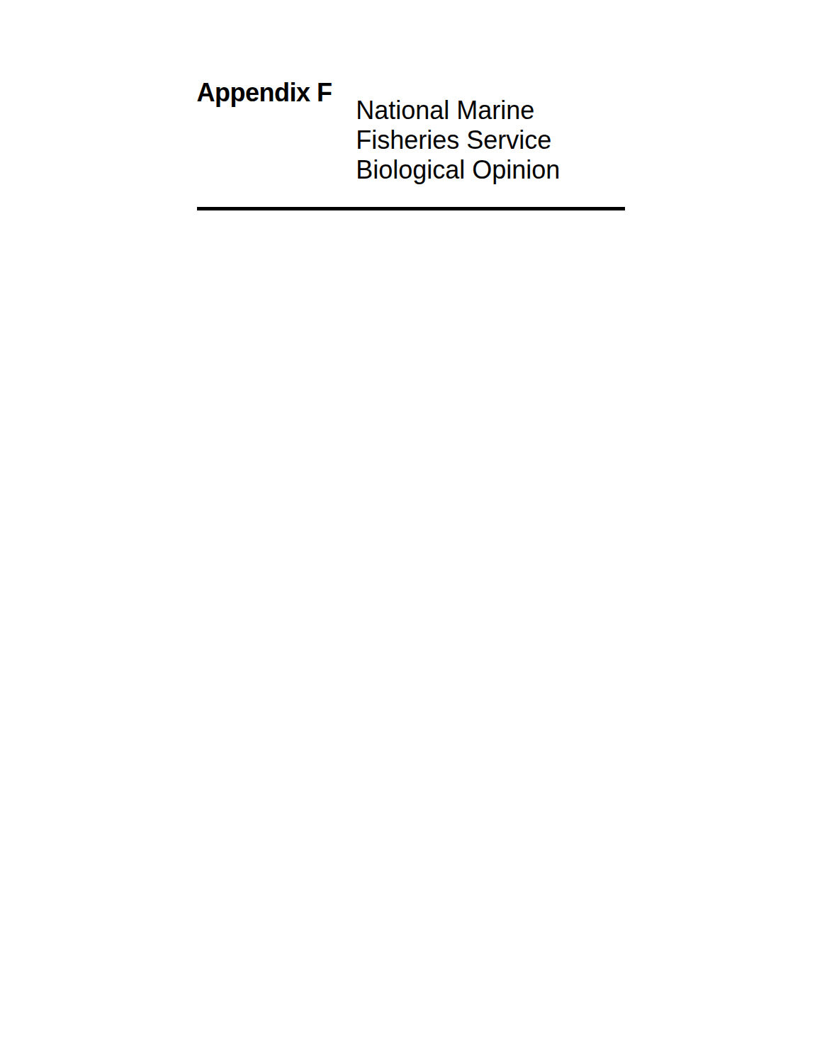Appendix F
National Marine Fisheries Service Biological Opinion